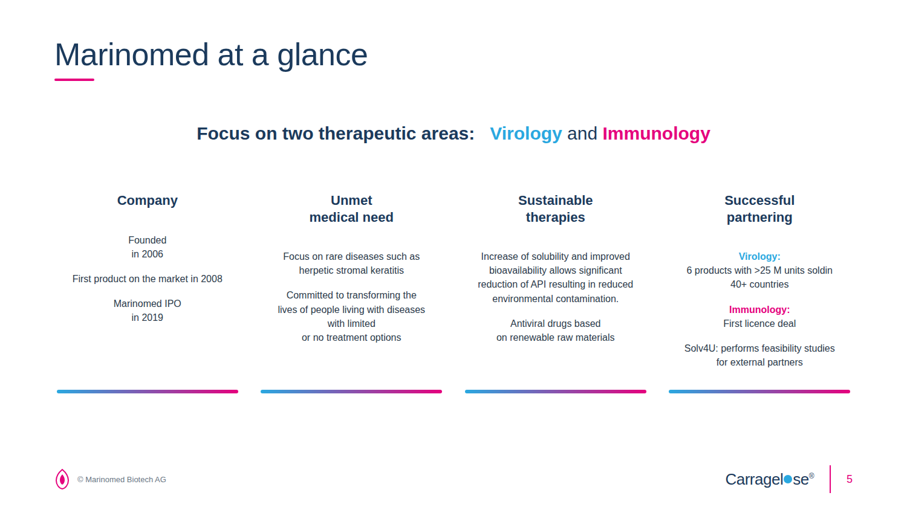Marinomed at a glance
Focus on two therapeutic areas: Virology and Immunology
Company
Founded
in 2006
First product on the market in 2008
Marinomed IPO
in 2019
Unmet
medical need
Focus on rare diseases such as herpetic stromal keratitis
Committed to transforming the
lives of people living with diseases with limited
or no treatment options
Sustainable
therapies
Increase of solubility and improved bioavailability allows significant reduction of API resulting in reduced environmental contamination.
Antiviral drugs based
on renewable raw materials
Successful
partnering
Virology:
6 products with >25 M units soldin 40+ countries
Immunology:
First licence deal
Solv4U: performs feasibility studies for external partners
© Marinomed Biotech AG
Carragel se®
5